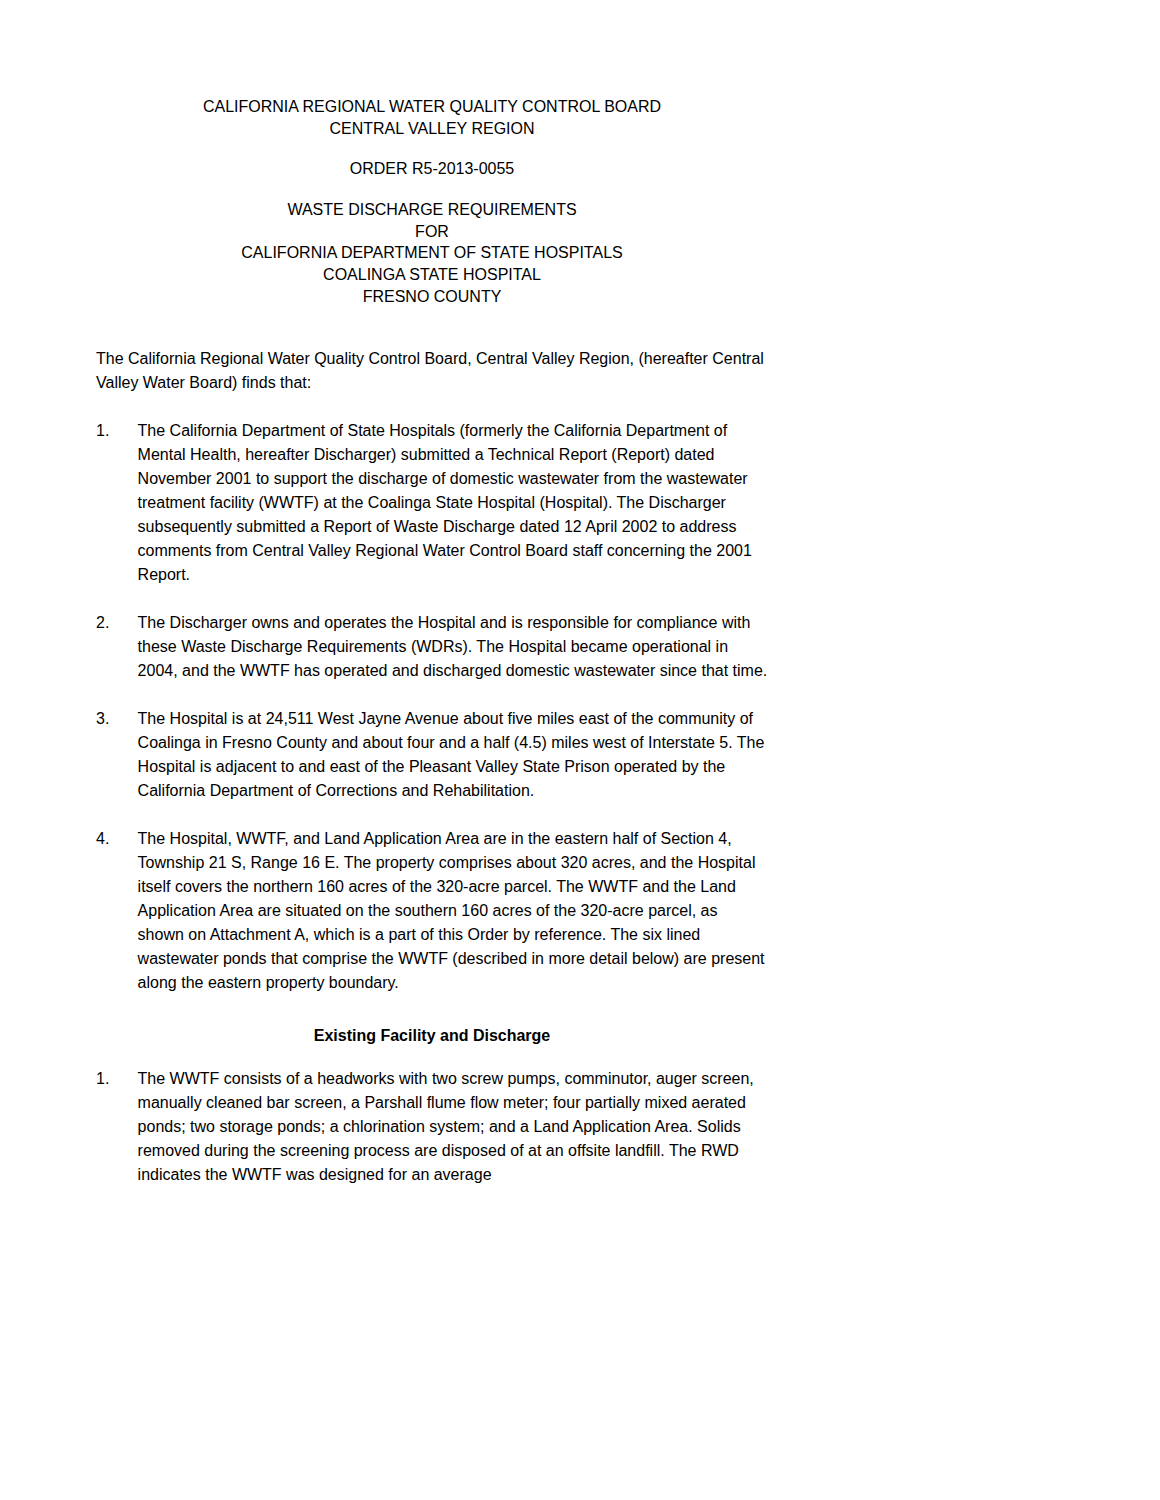CALIFORNIA REGIONAL WATER QUALITY CONTROL BOARD
CENTRAL VALLEY REGION
ORDER R5-2013-0055
WASTE DISCHARGE REQUIREMENTS
FOR
CALIFORNIA DEPARTMENT OF STATE HOSPITALS
COALINGA STATE HOSPITAL
FRESNO COUNTY
The California Regional Water Quality Control Board, Central Valley Region, (hereafter Central Valley Water Board) finds that:
The California Department of State Hospitals (formerly the California Department of Mental Health, hereafter Discharger) submitted a Technical Report (Report) dated November 2001 to support the discharge of domestic wastewater from the wastewater treatment facility (WWTF) at the Coalinga State Hospital (Hospital). The Discharger subsequently submitted a Report of Waste Discharge dated 12 April 2002 to address comments from Central Valley Regional Water Control Board staff concerning the 2001 Report.
The Discharger owns and operates the Hospital and is responsible for compliance with these Waste Discharge Requirements (WDRs). The Hospital became operational in 2004, and the WWTF has operated and discharged domestic wastewater since that time.
The Hospital is at 24,511 West Jayne Avenue about five miles east of the community of Coalinga in Fresno County and about four and a half (4.5) miles west of Interstate 5. The Hospital is adjacent to and east of the Pleasant Valley State Prison operated by the California Department of Corrections and Rehabilitation.
The Hospital, WWTF, and Land Application Area are in the eastern half of Section 4, Township 21 S, Range 16 E. The property comprises about 320 acres, and the Hospital itself covers the northern 160 acres of the 320-acre parcel. The WWTF and the Land Application Area are situated on the southern 160 acres of the 320-acre parcel, as shown on Attachment A, which is a part of this Order by reference. The six lined wastewater ponds that comprise the WWTF (described in more detail below) are present along the eastern property boundary.
Existing Facility and Discharge
The WWTF consists of a headworks with two screw pumps, comminutor, auger screen, manually cleaned bar screen, a Parshall flume flow meter; four partially mixed aerated ponds; two storage ponds; a chlorination system; and a Land Application Area. Solids removed during the screening process are disposed of at an offsite landfill. The RWD indicates the WWTF was designed for an average